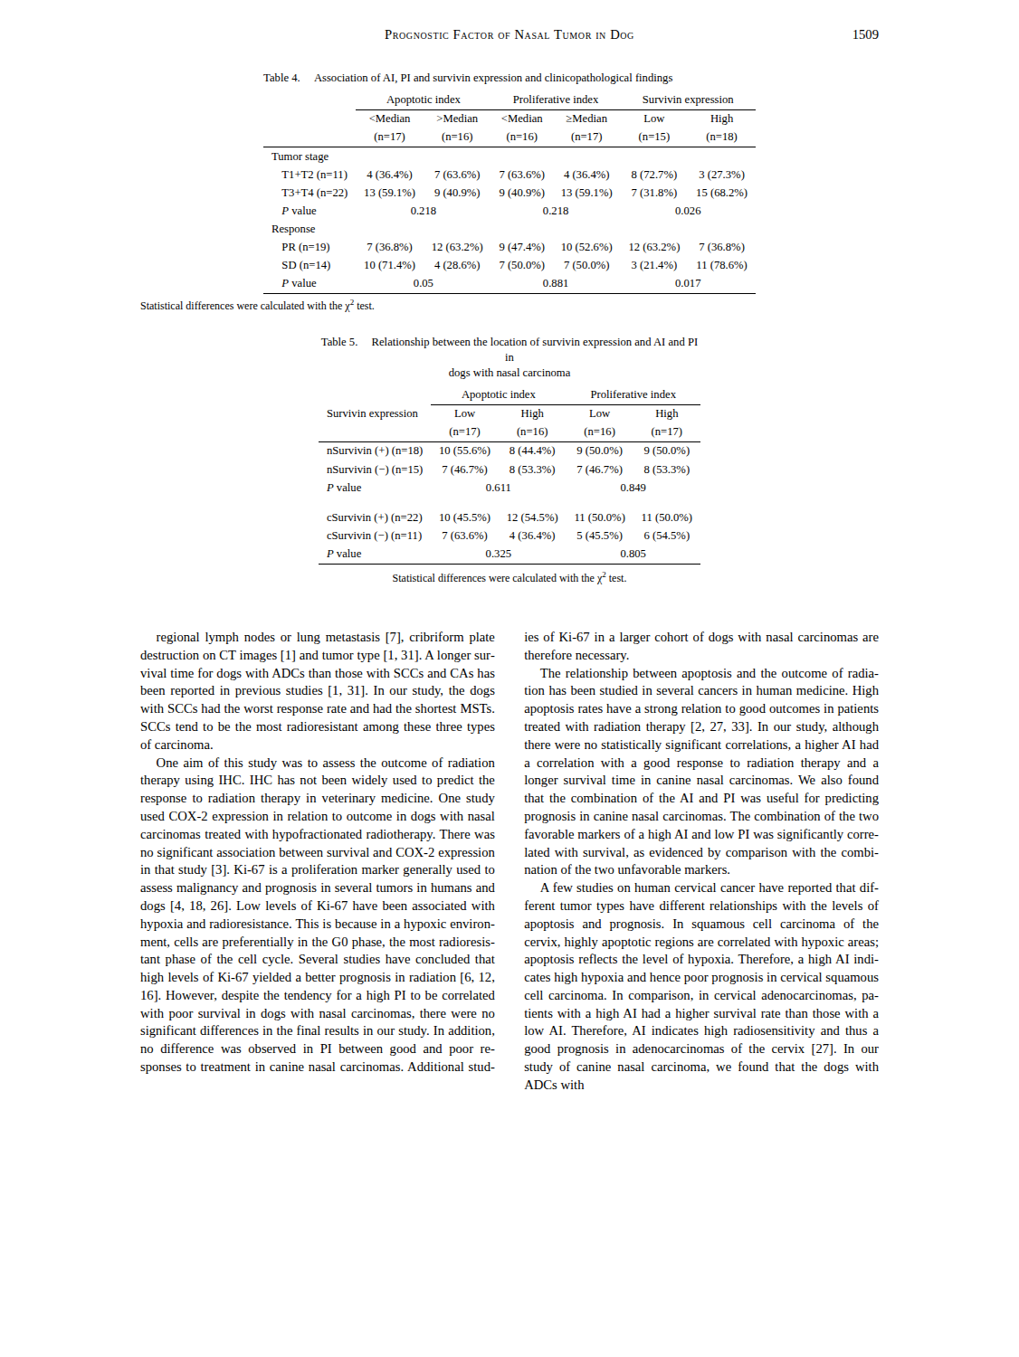Prognostic Factor of Nasal Tumor in Dog 1509
Table 4. Association of AI, PI and survivin expression and clinicopathological findings
| | Apoptotic index | Proliferative index | Survivin expression |
| | <Median | >Median | <Median | ≥Median | Low | High |
| | (n=17) | (n=16) | (n=16) | (n=17) | (n=15) | (n=18) |
| Tumor stage | | | | | | |
| T1+T2 (n=11) | 4 (36.4%) | 7 (63.6%) | 7 (63.6%) | 4 (36.4%) | 8 (72.7%) | 3 (27.3%) |
| T3+T4 (n=22) | 13 (59.1%) | 9 (40.9%) | 9 (40.9%) | 13 (59.1%) | 7 (31.8%) | 15 (68.2%) |
| P value | 0.218 | 0.218 | 0.026 |
| Response | | | | | | |
| PR (n=19) | 7 (36.8%) | 12 (63.2%) | 9 (47.4%) | 10 (52.6%) | 12 (63.2%) | 7 (36.8%) |
| SD (n=14) | 10 (71.4%) | 4 (28.6%) | 7 (50.0%) | 7 (50.0%) | 3 (21.4%) | 11 (78.6%) |
| P value | 0.05 | 0.881 | 0.017 |
Statistical differences were calculated with the χ2 test.
Table 5. Relationship between the location of survivin expression and AI and PI in dogs with nasal carcinoma
| | Apoptotic index | Proliferative index |
| Survivin expression | Low | High | Low | High |
| | (n=17) | (n=16) | (n=16) | (n=17) |
| nSurvivin (+) (n=18) | 10 (55.6%) | 8 (44.4%) | 9 (50.0%) | 9 (50.0%) |
| nSurvivin (−) (n=15) | 7 (46.7%) | 8 (53.3%) | 7 (46.7%) | 8 (53.3%) |
| P value | 0.611 | 0.849 |
| cSurvivin (+) (n=22) | 10 (45.5%) | 12 (54.5%) | 11 (50.0%) | 11 (50.0%) |
| cSurvivin (−) (n=11) | 7 (63.6%) | 4 (36.4%) | 5 (45.5%) | 6 (54.5%) |
| P value | 0.325 | 0.805 |
Statistical differences were calculated with the χ2 test.
regional lymph nodes or lung metastasis [7], cribriform plate destruction on CT images [1] and tumor type [1, 31]. A longer survival time for dogs with ADCs than those with SCCs and CAs has been reported in previous studies [1, 31]. In our study, the dogs with SCCs had the worst response rate and had the shortest MSTs. SCCs tend to be the most radioresistant among these three types of carcinoma.
One aim of this study was to assess the outcome of radiation therapy using IHC. IHC has not been widely used to predict the response to radiation therapy in veterinary medicine. One study used COX-2 expression in relation to outcome in dogs with nasal carcinomas treated with hypofractionated radiotherapy. There was no significant association between survival and COX-2 expression in that study [3]. Ki-67 is a proliferation marker generally used to assess malignancy and prognosis in several tumors in humans and dogs [4, 18, 26]. Low levels of Ki-67 have been associated with hypoxia and radioresistance. This is because in a hypoxic environment, cells are preferentially in the G0 phase, the most radioresistant phase of the cell cycle. Several studies have concluded that high levels of Ki-67 yielded a better prognosis in radiation [6, 12, 16]. However, despite the tendency for a high PI to be correlated with poor survival in dogs with nasal carcinomas, there were no significant differences in the final results in our study. In addition, no difference was observed in PI between good and poor responses to treatment in canine nasal carcinomas. Additional studies of Ki-67 in a larger cohort of dogs with nasal carcinomas are therefore necessary.
The relationship between apoptosis and the outcome of radiation has been studied in several cancers in human medicine. High apoptosis rates have a strong relation to good outcomes in patients treated with radiation therapy [2, 27, 33]. In our study, although there were no statistically significant correlations, a higher AI had a correlation with a good response to radiation therapy and a longer survival time in canine nasal carcinomas. We also found that the combination of the AI and PI was useful for predicting prognosis in canine nasal carcinomas. The combination of the two favorable markers of a high AI and low PI was significantly correlated with survival, as evidenced by comparison with the combination of the two unfavorable markers.
A few studies on human cervical cancer have reported that different tumor types have different relationships with the levels of apoptosis and prognosis. In squamous cell carcinoma of the cervix, highly apoptotic regions are correlated with hypoxic areas; apoptosis reflects the level of hypoxia. Therefore, a high AI indicates high hypoxia and hence poor prognosis in cervical squamous cell carcinoma. In comparison, in cervical adenocarcinomas, patients with a high AI had a higher survival rate than those with a low AI. Therefore, AI indicates high radiosensitivity and thus a good prognosis in adenocarcinomas of the cervix [27]. In our study of canine nasal carcinoma, we found that the dogs with ADCs with